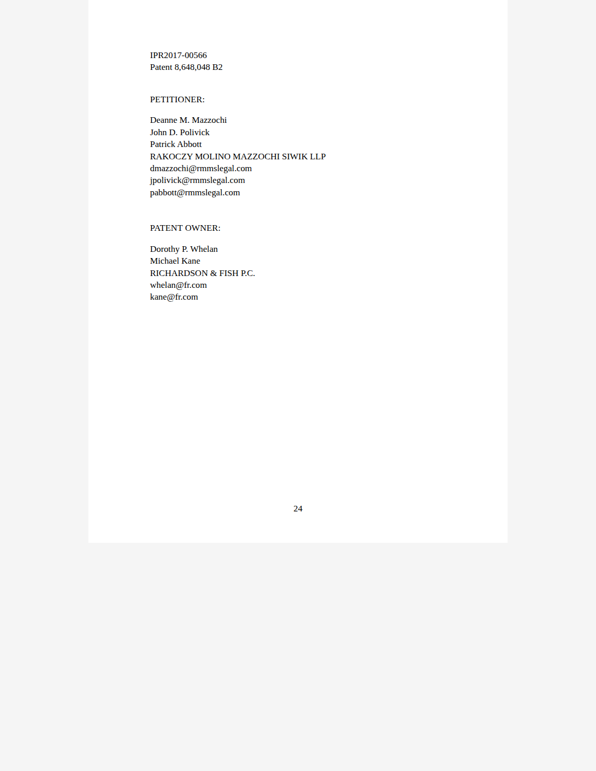IPR2017-00566
Patent 8,648,048 B2
PETITIONER:
Deanne M. Mazzochi
John D. Polivick
Patrick Abbott
RAKOCZY MOLINO MAZZOCHI SIWIK LLP
dmazzochi@rmmslegal.com
jpolivick@rmmslegal.com
pabbott@rmmslegal.com
PATENT OWNER:
Dorothy P. Whelan
Michael Kane
RICHARDSON & FISH P.C.
whelan@fr.com
kane@fr.com
24